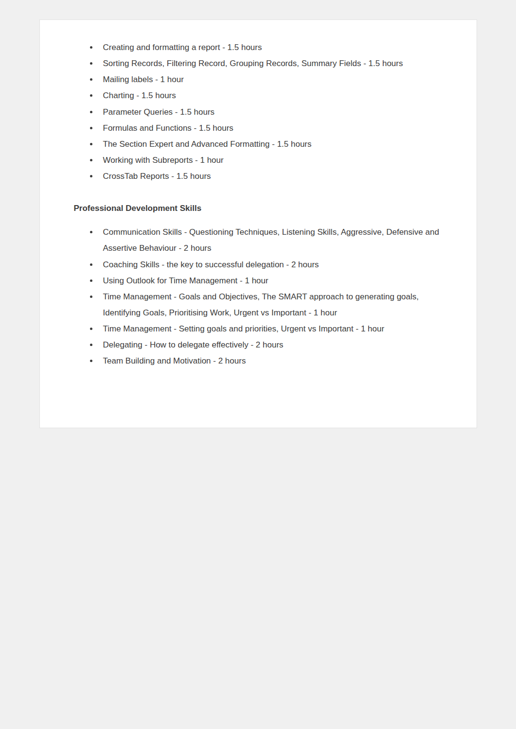Creating and formatting a report - 1.5 hours
Sorting Records, Filtering Record, Grouping Records, Summary Fields - 1.5 hours
Mailing labels - 1 hour
Charting - 1.5 hours
Parameter Queries - 1.5 hours
Formulas and Functions - 1.5 hours
The Section Expert and Advanced Formatting - 1.5 hours
Working with Subreports - 1 hour
CrossTab Reports - 1.5 hours
Professional Development Skills
Communication Skills - Questioning Techniques, Listening Skills, Aggressive, Defensive and Assertive Behaviour - 2 hours
Coaching Skills - the key to successful delegation - 2 hours
Using Outlook for Time Management - 1 hour
Time Management - Goals and Objectives, The SMART approach to generating goals, Identifying Goals, Prioritising Work, Urgent vs Important - 1 hour
Time Management - Setting goals and priorities, Urgent vs Important - 1 hour
Delegating - How to delegate effectively - 2 hours
Team Building and Motivation - 2 hours